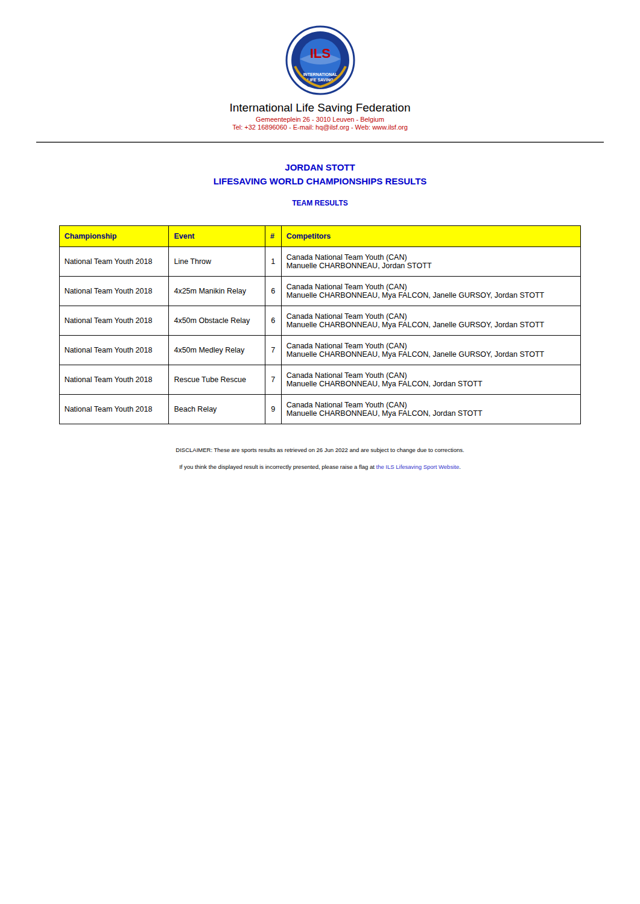ILS INTERNATIONAL LIFE SAVING
International Life Saving Federation
Gemeenteplein 26 - 3010 Leuven - Belgium
Tel: +32 16896060 - E-mail: hq@ilsf.org - Web: www.ilsf.org
JORDAN STOTT
LIFESAVING WORLD CHAMPIONSHIPS RESULTS
TEAM RESULTS
| Championship | Event | # | Competitors |
| --- | --- | --- | --- |
| National Team Youth 2018 | Line Throw | 1 | Canada National Team Youth (CAN) Manuelle CHARBONNEAU, Jordan STOTT |
| National Team Youth 2018 | 4x25m Manikin Relay | 6 | Canada National Team Youth (CAN) Manuelle CHARBONNEAU, Mya FALCON, Janelle GURSOY, Jordan STOTT |
| National Team Youth 2018 | 4x50m Obstacle Relay | 6 | Canada National Team Youth (CAN) Manuelle CHARBONNEAU, Mya FALCON, Janelle GURSOY, Jordan STOTT |
| National Team Youth 2018 | 4x50m Medley Relay | 7 | Canada National Team Youth (CAN) Manuelle CHARBONNEAU, Mya FALCON, Janelle GURSOY, Jordan STOTT |
| National Team Youth 2018 | Rescue Tube Rescue | 7 | Canada National Team Youth (CAN) Manuelle CHARBONNEAU, Mya FALCON, Jordan STOTT |
| National Team Youth 2018 | Beach Relay | 9 | Canada National Team Youth (CAN) Manuelle CHARBONNEAU, Mya FALCON, Jordan STOTT |
DISCLAIMER: These are sports results as retrieved on 26 Jun 2022 and are subject to change due to corrections.
If you think the displayed result is incorrectly presented, please raise a flag at the ILS Lifesaving Sport Website.